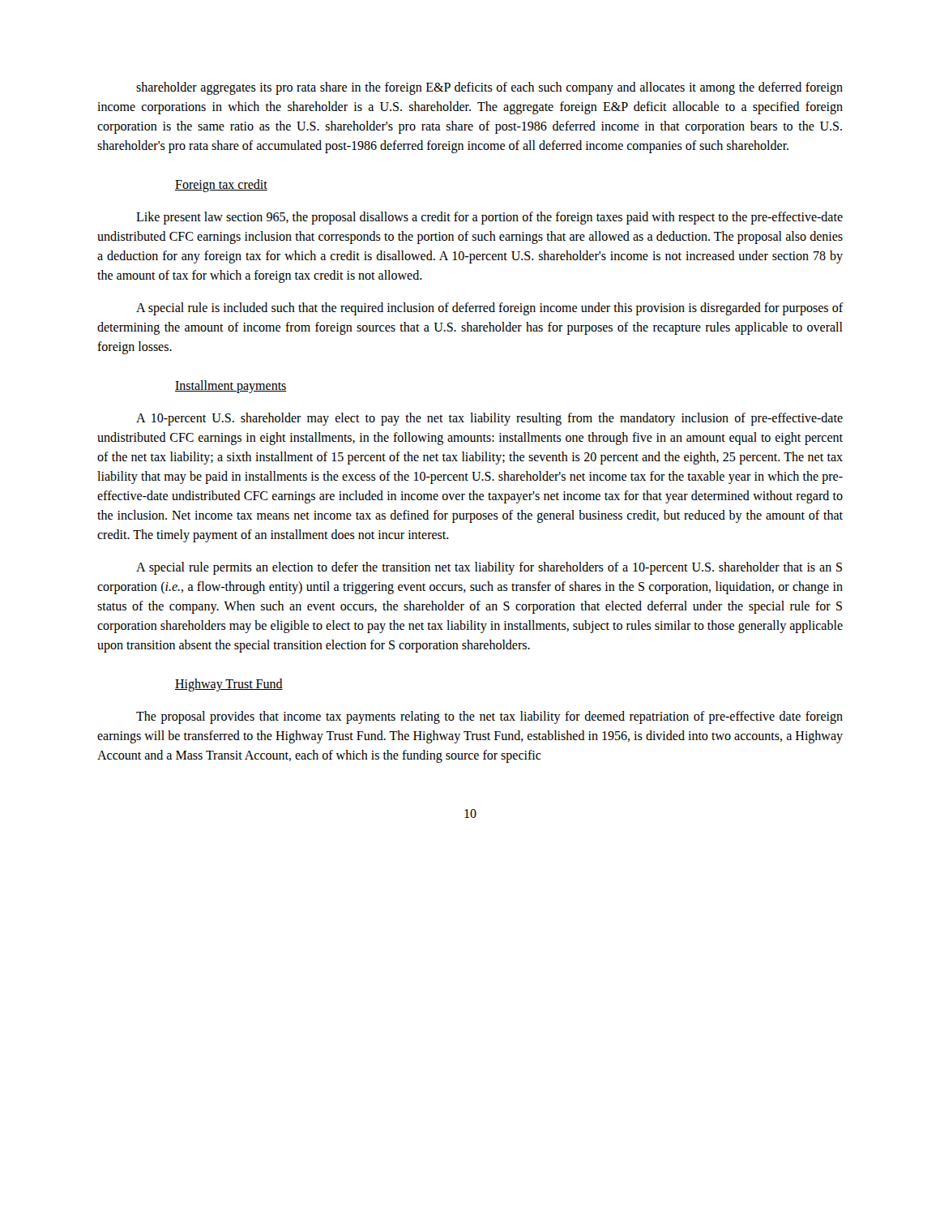shareholder aggregates its pro rata share in the foreign E&P deficits of each such company and allocates it among the deferred foreign income corporations in which the shareholder is a U.S. shareholder. The aggregate foreign E&P deficit allocable to a specified foreign corporation is the same ratio as the U.S. shareholder's pro rata share of post-1986 deferred income in that corporation bears to the U.S. shareholder's pro rata share of accumulated post-1986 deferred foreign income of all deferred income companies of such shareholder.
Foreign tax credit
Like present law section 965, the proposal disallows a credit for a portion of the foreign taxes paid with respect to the pre-effective-date undistributed CFC earnings inclusion that corresponds to the portion of such earnings that are allowed as a deduction. The proposal also denies a deduction for any foreign tax for which a credit is disallowed. A 10-percent U.S. shareholder's income is not increased under section 78 by the amount of tax for which a foreign tax credit is not allowed.
A special rule is included such that the required inclusion of deferred foreign income under this provision is disregarded for purposes of determining the amount of income from foreign sources that a U.S. shareholder has for purposes of the recapture rules applicable to overall foreign losses.
Installment payments
A 10-percent U.S. shareholder may elect to pay the net tax liability resulting from the mandatory inclusion of pre-effective-date undistributed CFC earnings in eight installments, in the following amounts: installments one through five in an amount equal to eight percent of the net tax liability; a sixth installment of 15 percent of the net tax liability; the seventh is 20 percent and the eighth, 25 percent. The net tax liability that may be paid in installments is the excess of the 10-percent U.S. shareholder's net income tax for the taxable year in which the pre-effective-date undistributed CFC earnings are included in income over the taxpayer's net income tax for that year determined without regard to the inclusion. Net income tax means net income tax as defined for purposes of the general business credit, but reduced by the amount of that credit. The timely payment of an installment does not incur interest.
A special rule permits an election to defer the transition net tax liability for shareholders of a 10-percent U.S. shareholder that is an S corporation (i.e., a flow-through entity) until a triggering event occurs, such as transfer of shares in the S corporation, liquidation, or change in status of the company. When such an event occurs, the shareholder of an S corporation that elected deferral under the special rule for S corporation shareholders may be eligible to elect to pay the net tax liability in installments, subject to rules similar to those generally applicable upon transition absent the special transition election for S corporation shareholders.
Highway Trust Fund
The proposal provides that income tax payments relating to the net tax liability for deemed repatriation of pre-effective date foreign earnings will be transferred to the Highway Trust Fund. The Highway Trust Fund, established in 1956, is divided into two accounts, a Highway Account and a Mass Transit Account, each of which is the funding source for specific
10